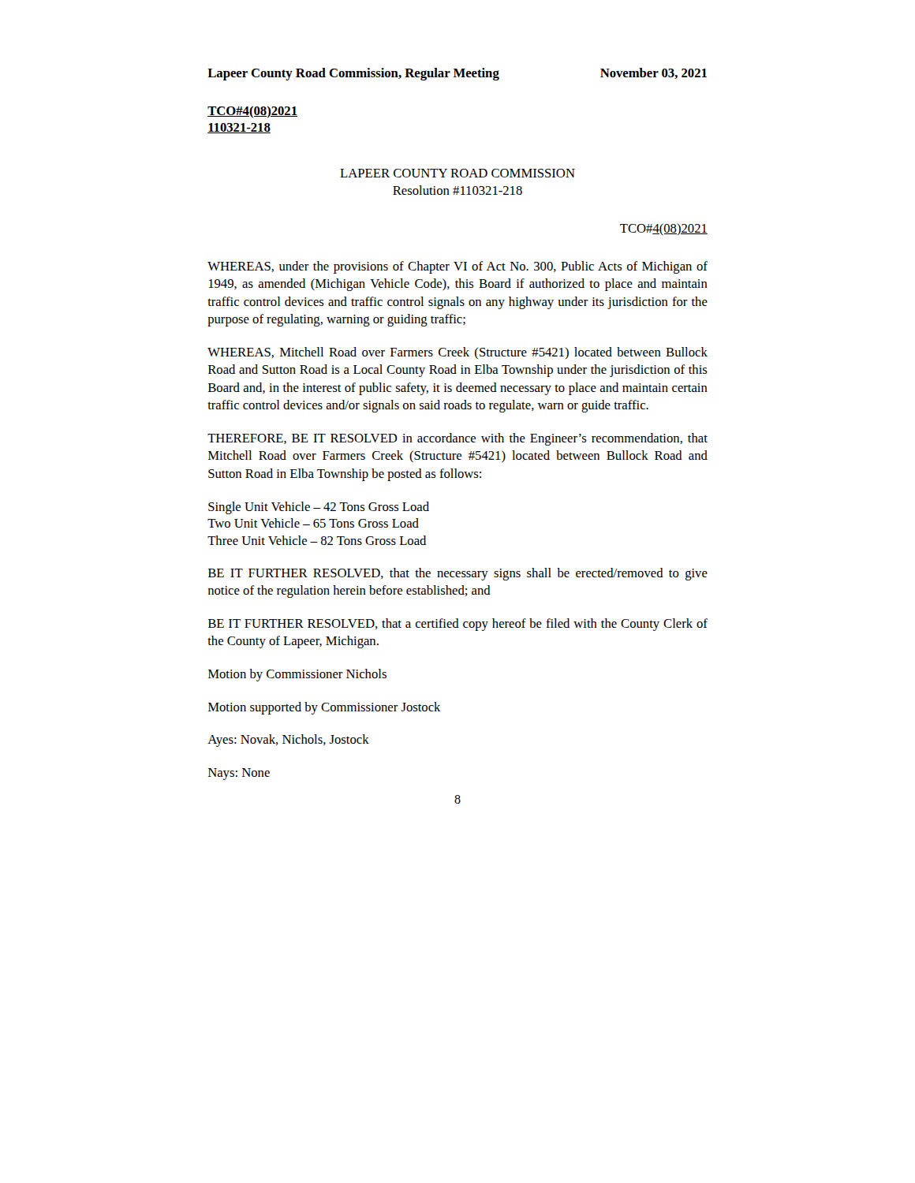Lapeer County Road Commission, Regular Meeting
November 03, 2021
TCO#4(08)2021
110321-218
LAPEER COUNTY ROAD COMMISSION
Resolution #110321-218
TCO#4(08)2021
WHEREAS, under the provisions of Chapter VI of Act No. 300, Public Acts of Michigan of 1949, as amended (Michigan Vehicle Code), this Board if authorized to place and maintain traffic control devices and traffic control signals on any highway under its jurisdiction for the purpose of regulating, warning or guiding traffic;
WHEREAS, Mitchell Road over Farmers Creek (Structure #5421) located between Bullock Road and Sutton Road is a Local County Road in Elba Township under the jurisdiction of this Board and, in the interest of public safety, it is deemed necessary to place and maintain certain traffic control devices and/or signals on said roads to regulate, warn or guide traffic.
THEREFORE, BE IT RESOLVED in accordance with the Engineer’s recommendation, that Mitchell Road over Farmers Creek (Structure #5421) located between Bullock Road and Sutton Road in Elba Township be posted as follows:
Single Unit Vehicle – 42 Tons Gross Load
Two Unit Vehicle – 65 Tons Gross Load
Three Unit Vehicle – 82 Tons Gross Load
BE IT FURTHER RESOLVED, that the necessary signs shall be erected/removed to give notice of the regulation herein before established; and
BE IT FURTHER RESOLVED, that a certified copy hereof be filed with the County Clerk of the County of Lapeer, Michigan.
Motion by Commissioner Nichols
Motion supported by Commissioner Jostock
Ayes: Novak, Nichols, Jostock
Nays: None
8